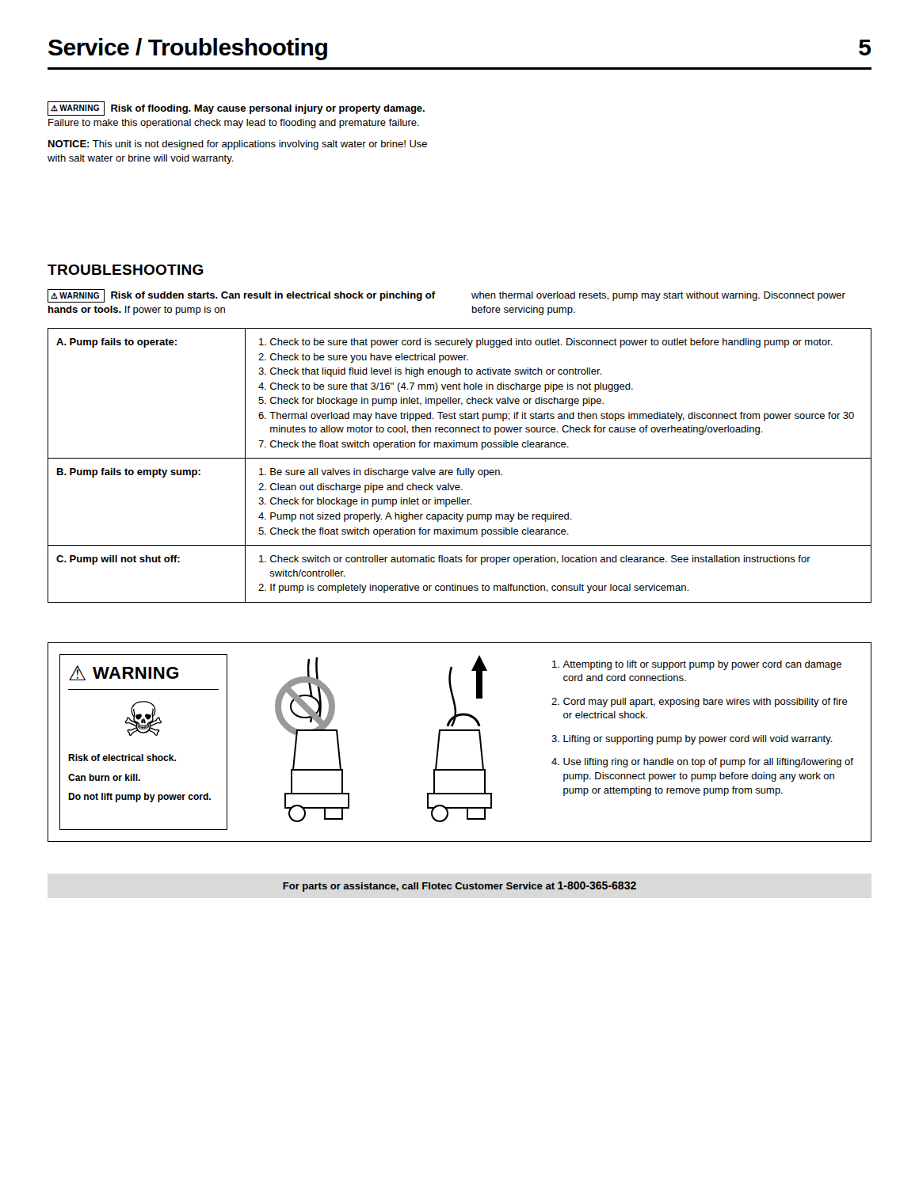Service / Troubleshooting
5
WARNING Risk of flooding. May cause personal injury or property damage. Failure to make this operational check may lead to flooding and premature failure.
NOTICE: This unit is not designed for applications involving salt water or brine! Use with salt water or brine will void warranty.
TROUBLESHOOTING
WARNING Risk of sudden starts. Can result in electrical shock or pinching of hands or tools. If power to pump is on
when thermal overload resets, pump may start without warning. Disconnect power before servicing pump.
| A. Pump fails to operate: | Check to be sure that power cord is securely plugged into outlet. Disconnect power to outlet before handling pump or motor. Check to be sure you have electrical power. Check that liquid fluid level is high enough to activate switch or controller. Check to be sure that 3/16" (4.7 mm) vent hole in discharge pipe is not plugged. Check for blockage in pump inlet, impeller, check valve or discharge pipe. Thermal overload may have tripped. Test start pump; if it starts and then stops immediately, disconnect from power source for 30 minutes to allow motor to cool, then reconnect to power source. Check for cause of overheating/overloading. Check the float switch operation for maximum possible clearance. |
| B. Pump fails to empty sump: | Be sure all valves in discharge valve are fully open. Clean out discharge pipe and check valve. Check for blockage in pump inlet or impeller. Pump not sized properly. A higher capacity pump may be required. Check the float switch operation for maximum possible clearance. |
| C. Pump will not shut off: | Check switch or controller automatic floats for proper operation, location and clearance. See installation instructions for switch/controller. If pump is completely inoperative or continues to malfunction, consult your local serviceman. |
⚠ WARNING
☠
Risk of electrical shock.
Can burn or kill.
Do not lift pump by power cord.
Attempting to lift or support pump by power cord can damage cord and cord connections.
Cord may pull apart, exposing bare wires with possibility of fire or electrical shock.
Lifting or supporting pump by power cord will void warranty.
Use lifting ring or handle on top of pump for all lifting/lowering of pump. Disconnect power to pump before doing any work on pump or attempting to remove pump from sump.
For parts or assistance, call Flotec Customer Service at 1-800-365-6832